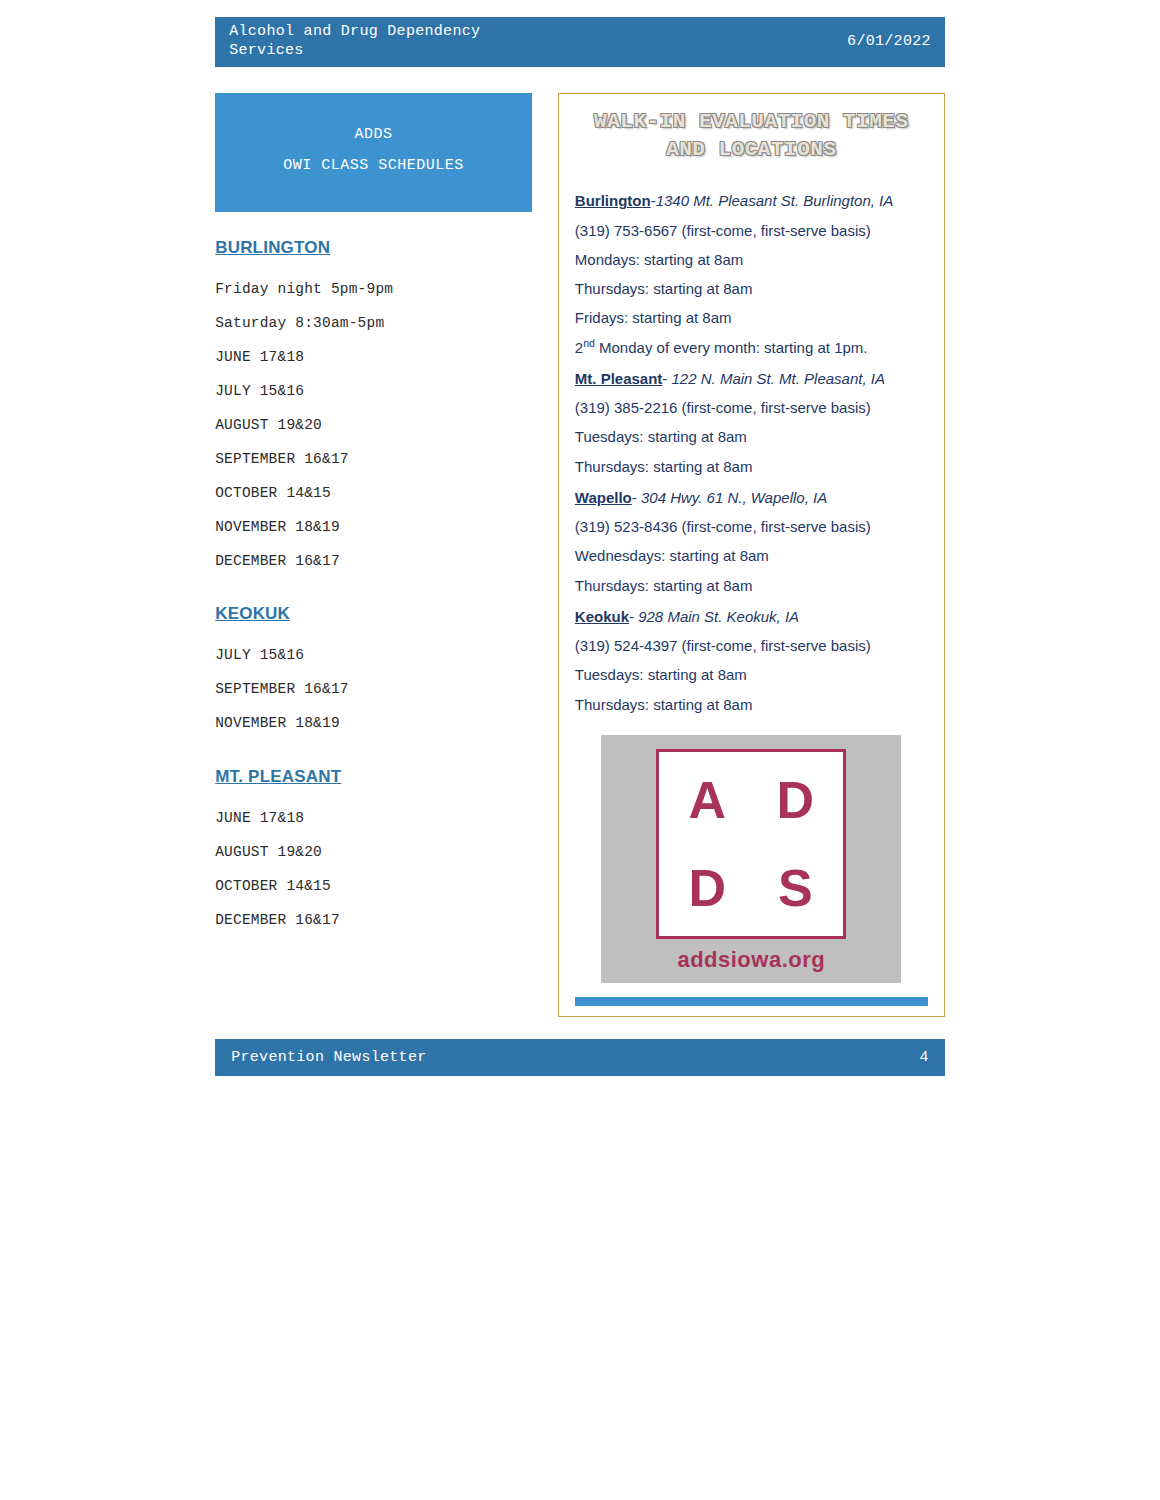Alcohol and Drug Dependency
Services
6/01/2022
ADDS OWI CLASS SCHEDULES
BURLINGTON
Friday night 5pm-9pm
Saturday 8:30am-5pm
JUNE 17&18
JULY 15&16
AUGUST 19&20
SEPTEMBER 16&17
OCTOBER 14&15
NOVEMBER 18&19
DECEMBER 16&17
KEOKUK
JULY 15&16
SEPTEMBER 16&17
NOVEMBER 18&19
MT. PLEASANT
JUNE 17&18
AUGUST 19&20
OCTOBER 14&15
DECEMBER 16&17
Walk-in Evaluation Times and Locations
Burlington-1340 Mt. Pleasant St. Burlington, IA
(319) 753-6567 (first-come, first-serve basis)
Mondays: starting at 8am
Thursdays: starting at 8am
Fridays: starting at 8am
2nd Monday of every month: starting at 1pm.
Mt. Pleasant- 122 N. Main St. Mt. Pleasant, IA
(319) 385-2216 (first-come, first-serve basis)
Tuesdays: starting at 8am
Thursdays: starting at 8am
Wapello- 304 Hwy. 61 N., Wapello, IA
(319) 523-8436 (first-come, first-serve basis)
Wednesdays: starting at 8am
Thursdays: starting at 8am
Keokuk- 928 Main St. Keokuk, IA
(319) 524-4397 (first-come, first-serve basis)
Tuesdays: starting at 8am
Thursdays: starting at 8am
A
D
D
S
addsiowa.org
Prevention Newsletter
4